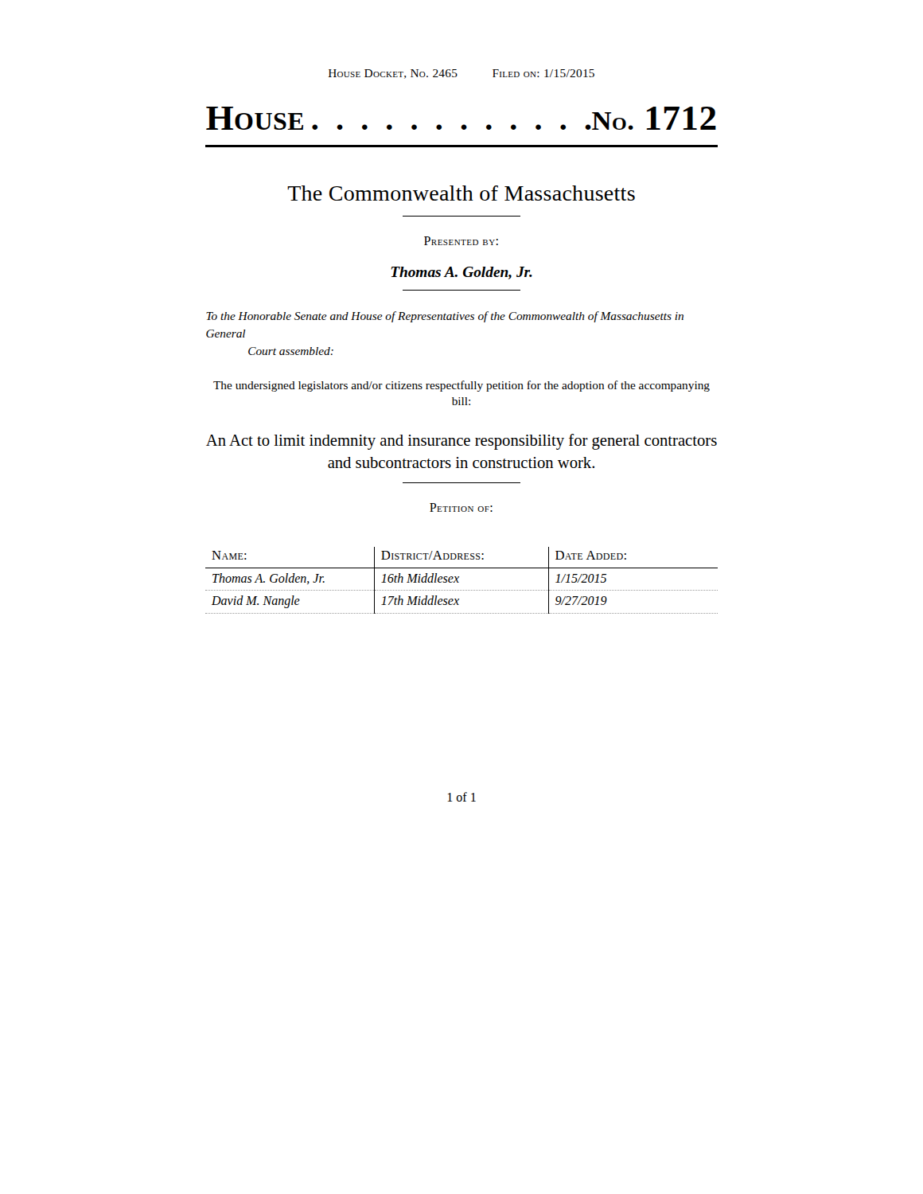House Docket, No. 2465 Filed on: 1/15/2015
House . . . . . . . . . . . . . . . . No. 1712
The Commonwealth of Massachusetts
Presented by:
Thomas A. Golden, Jr.
To the Honorable Senate and House of Representatives of the Commonwealth of Massachusetts in General Court assembled:
The undersigned legislators and/or citizens respectfully petition for the adoption of the accompanying bill:
An Act to limit indemnity and insurance responsibility for general contractors and subcontractors in construction work.
Petition of:
| Name: | District/Address: | Date Added: |
| --- | --- | --- |
| Thomas A. Golden, Jr. | 16th Middlesex | 1/15/2015 |
| David M. Nangle | 17th Middlesex | 9/27/2019 |
1 of 1